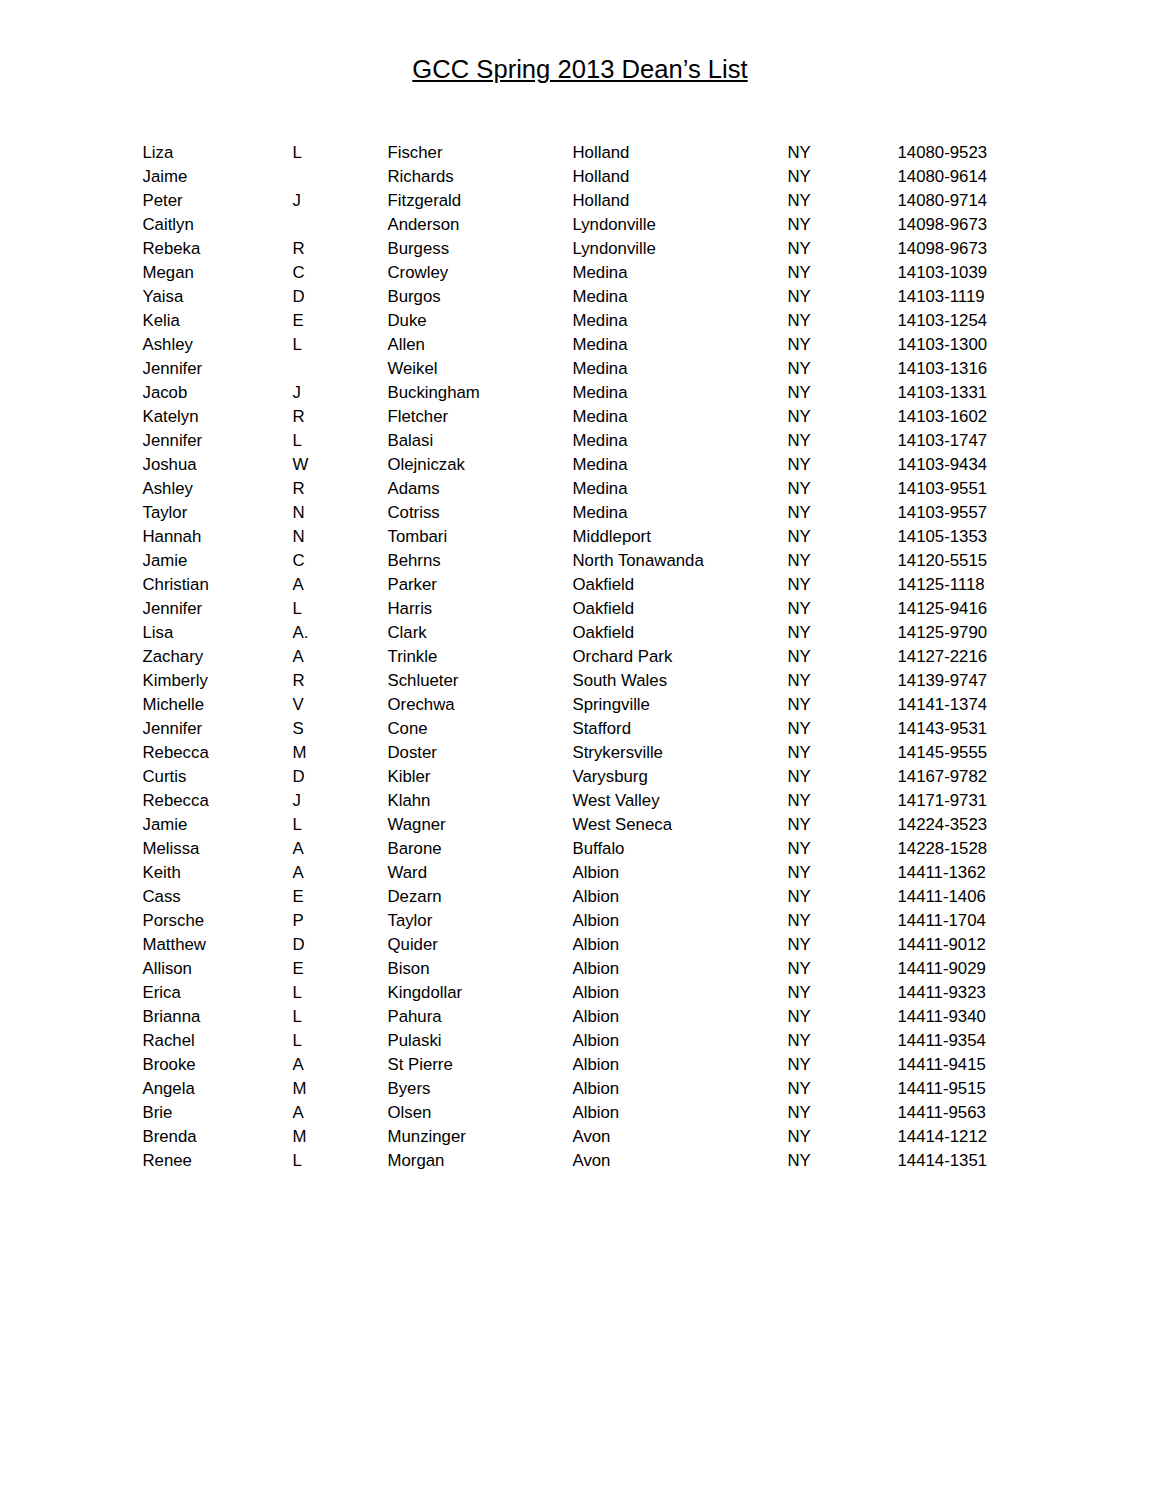GCC Spring 2013 Dean’s List
| Liza | L | Fischer | Holland | NY | 14080-9523 |
| Jaime | | Richards | Holland | NY | 14080-9614 |
| Peter | J | Fitzgerald | Holland | NY | 14080-9714 |
| Caitlyn | | Anderson | Lyndonville | NY | 14098-9673 |
| Rebeka | R | Burgess | Lyndonville | NY | 14098-9673 |
| Megan | C | Crowley | Medina | NY | 14103-1039 |
| Yaisa | D | Burgos | Medina | NY | 14103-1119 |
| Kelia | E | Duke | Medina | NY | 14103-1254 |
| Ashley | L | Allen | Medina | NY | 14103-1300 |
| Jennifer | | Weikel | Medina | NY | 14103-1316 |
| Jacob | J | Buckingham | Medina | NY | 14103-1331 |
| Katelyn | R | Fletcher | Medina | NY | 14103-1602 |
| Jennifer | L | Balasi | Medina | NY | 14103-1747 |
| Joshua | W | Olejniczak | Medina | NY | 14103-9434 |
| Ashley | R | Adams | Medina | NY | 14103-9551 |
| Taylor | N | Cotriss | Medina | NY | 14103-9557 |
| Hannah | N | Tombari | Middleport | NY | 14105-1353 |
| Jamie | C | Behrns | North Tonawanda | NY | 14120-5515 |
| Christian | A | Parker | Oakfield | NY | 14125-1118 |
| Jennifer | L | Harris | Oakfield | NY | 14125-9416 |
| Lisa | A. | Clark | Oakfield | NY | 14125-9790 |
| Zachary | A | Trinkle | Orchard Park | NY | 14127-2216 |
| Kimberly | R | Schlueter | South Wales | NY | 14139-9747 |
| Michelle | V | Orechwa | Springville | NY | 14141-1374 |
| Jennifer | S | Cone | Stafford | NY | 14143-9531 |
| Rebecca | M | Doster | Strykersville | NY | 14145-9555 |
| Curtis | D | Kibler | Varysburg | NY | 14167-9782 |
| Rebecca | J | Klahn | West Valley | NY | 14171-9731 |
| Jamie | L | Wagner | West Seneca | NY | 14224-3523 |
| Melissa | A | Barone | Buffalo | NY | 14228-1528 |
| Keith | A | Ward | Albion | NY | 14411-1362 |
| Cass | E | Dezarn | Albion | NY | 14411-1406 |
| Porsche | P | Taylor | Albion | NY | 14411-1704 |
| Matthew | D | Quider | Albion | NY | 14411-9012 |
| Allison | E | Bison | Albion | NY | 14411-9029 |
| Erica | L | Kingdollar | Albion | NY | 14411-9323 |
| Brianna | L | Pahura | Albion | NY | 14411-9340 |
| Rachel | L | Pulaski | Albion | NY | 14411-9354 |
| Brooke | A | St Pierre | Albion | NY | 14411-9415 |
| Angela | M | Byers | Albion | NY | 14411-9515 |
| Brie | A | Olsen | Albion | NY | 14411-9563 |
| Brenda | M | Munzinger | Avon | NY | 14414-1212 |
| Renee | L | Morgan | Avon | NY | 14414-1351 |